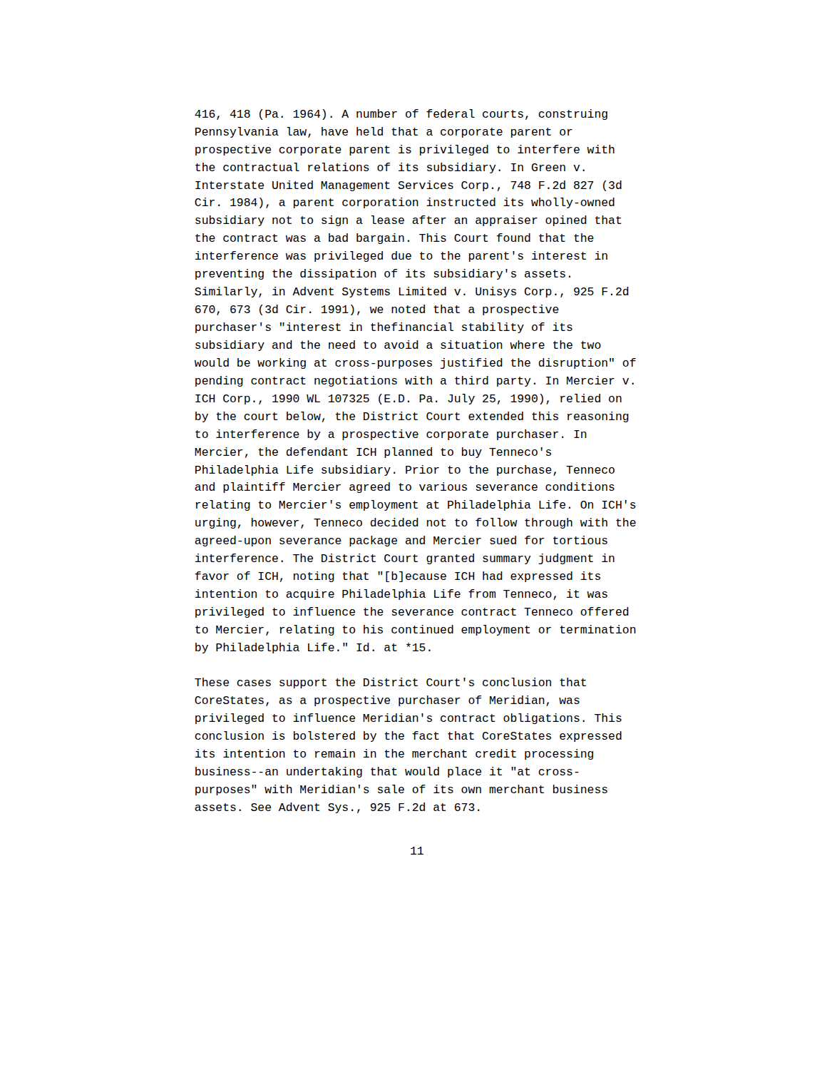416, 418 (Pa. 1964). A number of federal courts, construing Pennsylvania law, have held that a corporate parent or prospective corporate parent is privileged to interfere with the contractual relations of its subsidiary. In Green v. Interstate United Management Services Corp., 748 F.2d 827 (3d Cir. 1984), a parent corporation instructed its wholly-owned subsidiary not to sign a lease after an appraiser opined that the contract was a bad bargain. This Court found that the interference was privileged due to the parent's interest in preventing the dissipation of its subsidiary's assets. Similarly, in Advent Systems Limited v. Unisys Corp., 925 F.2d 670, 673 (3d Cir. 1991), we noted that a prospective purchaser's "interest in thefinancial stability of its subsidiary and the need to avoid a situation where the two would be working at cross-purposes justified the disruption" of pending contract negotiations with a third party. In Mercier v. ICH Corp., 1990 WL 107325 (E.D. Pa. July 25, 1990), relied on by the court below, the District Court extended this reasoning to interference by a prospective corporate purchaser. In Mercier, the defendant ICH planned to buy Tenneco's Philadelphia Life subsidiary. Prior to the purchase, Tenneco and plaintiff Mercier agreed to various severance conditions relating to Mercier's employment at Philadelphia Life. On ICH's urging, however, Tenneco decided not to follow through with the agreed-upon severance package and Mercier sued for tortious interference. The District Court granted summary judgment in favor of ICH, noting that "[b]ecause ICH had expressed its intention to acquire Philadelphia Life from Tenneco, it was privileged to influence the severance contract Tenneco offered to Mercier, relating to his continued employment or termination by Philadelphia Life." Id. at *15.
These cases support the District Court's conclusion that CoreStates, as a prospective purchaser of Meridian, was privileged to influence Meridian's contract obligations. This conclusion is bolstered by the fact that CoreStates expressed its intention to remain in the merchant credit processing business--an undertaking that would place it "at cross-purposes" with Meridian's sale of its own merchant business assets. See Advent Sys., 925 F.2d at 673.
11